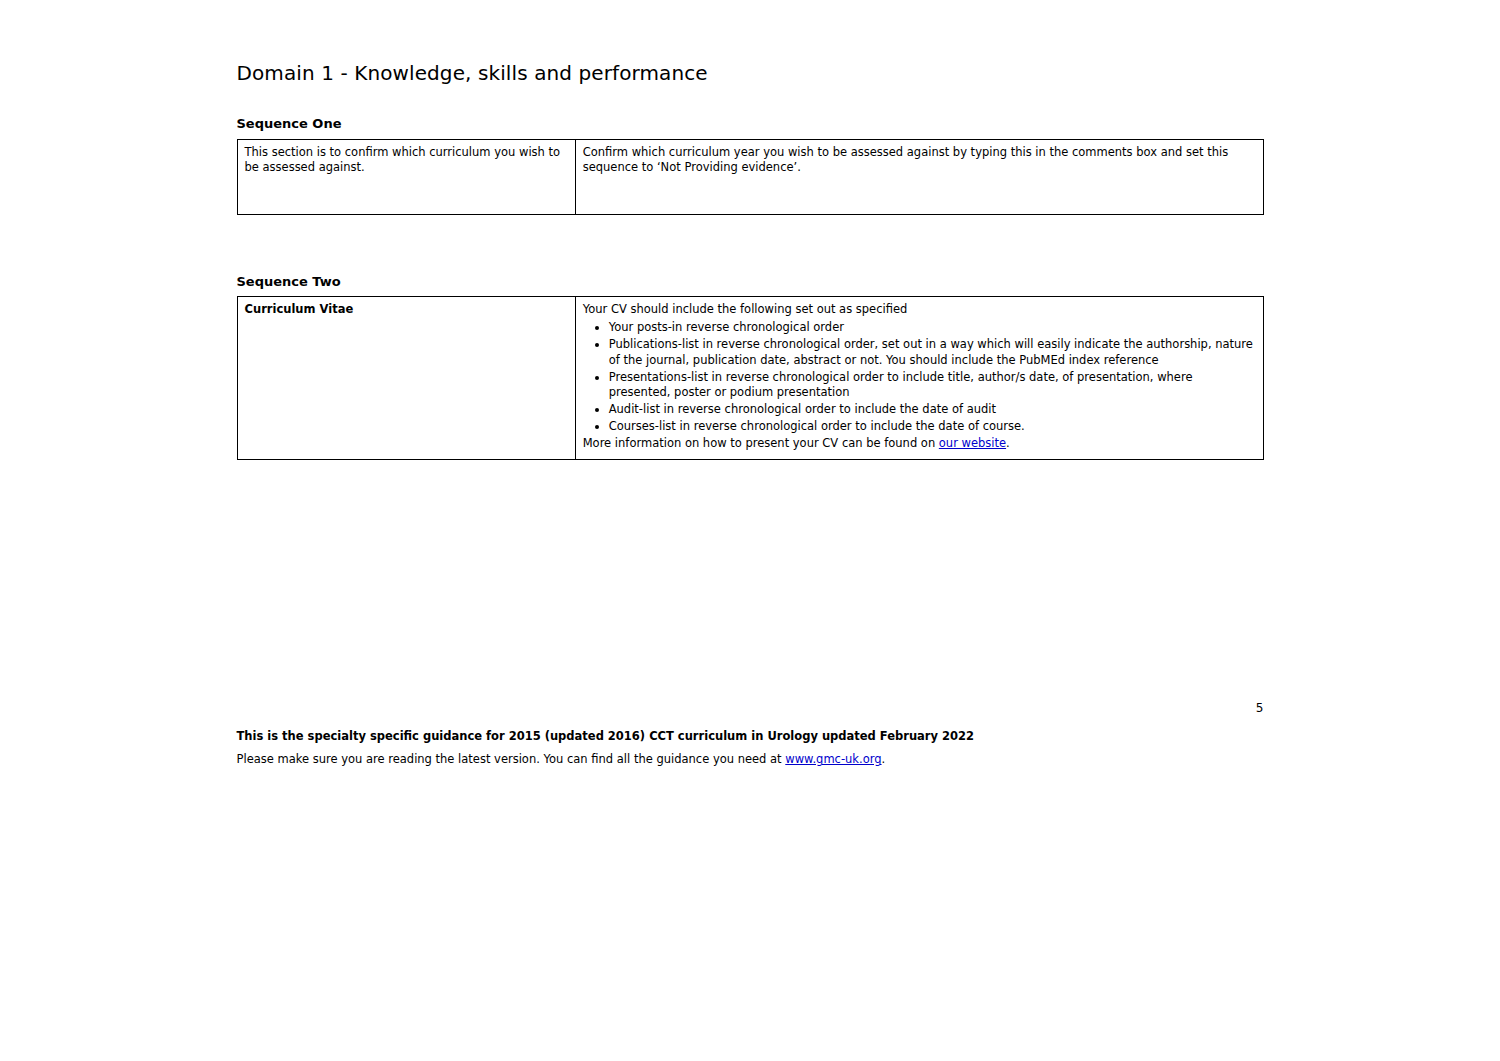Domain 1 - Knowledge, skills and performance
Sequence One
| This section is to confirm which curriculum you wish to be assessed against. | Confirm which curriculum year you wish to be assessed against by typing this in the comments box and set this sequence to ‘Not Providing evidence’. |
Sequence Two
| Curriculum Vitae | Your CV should include the following set out as specified Your posts-in reverse chronological order Publications-list in reverse chronological order, set out in a way which will easily indicate the authorship, nature of the journal, publication date, abstract or not. You should include the PubMEd index reference Presentations-list in reverse chronological order to include title, author/s date, of presentation, where presented, poster or podium presentation Audit-list in reverse chronological order to include the date of audit Courses-list in reverse chronological order to include the date of course. More information on how to present your CV can be found on our website . |
5
This is the specialty specific guidance for 2015 (updated 2016) CCT curriculum in Urology updated February 2022
Please make sure you are reading the latest version. You can find all the guidance you need at www.gmc-uk.org.